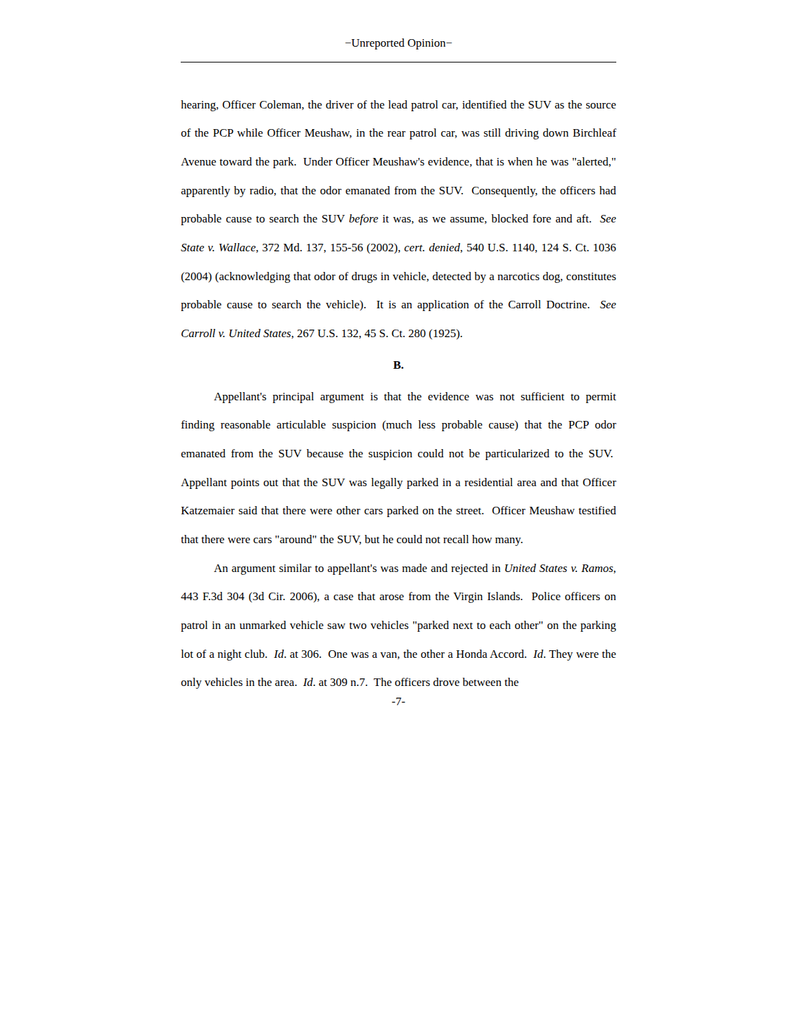−Unreported Opinion−
hearing, Officer Coleman, the driver of the lead patrol car, identified the SUV as the source of the PCP while Officer Meushaw, in the rear patrol car, was still driving down Birchleaf Avenue toward the park. Under Officer Meushaw's evidence, that is when he was "alerted," apparently by radio, that the odor emanated from the SUV. Consequently, the officers had probable cause to search the SUV before it was, as we assume, blocked fore and aft. See State v. Wallace, 372 Md. 137, 155-56 (2002), cert. denied, 540 U.S. 1140, 124 S. Ct. 1036 (2004) (acknowledging that odor of drugs in vehicle, detected by a narcotics dog, constitutes probable cause to search the vehicle). It is an application of the Carroll Doctrine. See Carroll v. United States, 267 U.S. 132, 45 S. Ct. 280 (1925).
B.
Appellant's principal argument is that the evidence was not sufficient to permit finding reasonable articulable suspicion (much less probable cause) that the PCP odor emanated from the SUV because the suspicion could not be particularized to the SUV. Appellant points out that the SUV was legally parked in a residential area and that Officer Katzemaier said that there were other cars parked on the street. Officer Meushaw testified that there were cars "around" the SUV, but he could not recall how many.
An argument similar to appellant's was made and rejected in United States v. Ramos, 443 F.3d 304 (3d Cir. 2006), a case that arose from the Virgin Islands. Police officers on patrol in an unmarked vehicle saw two vehicles "parked next to each other" on the parking lot of a night club. Id. at 306. One was a van, the other a Honda Accord. Id. They were the only vehicles in the area. Id. at 309 n.7. The officers drove between the
-7-